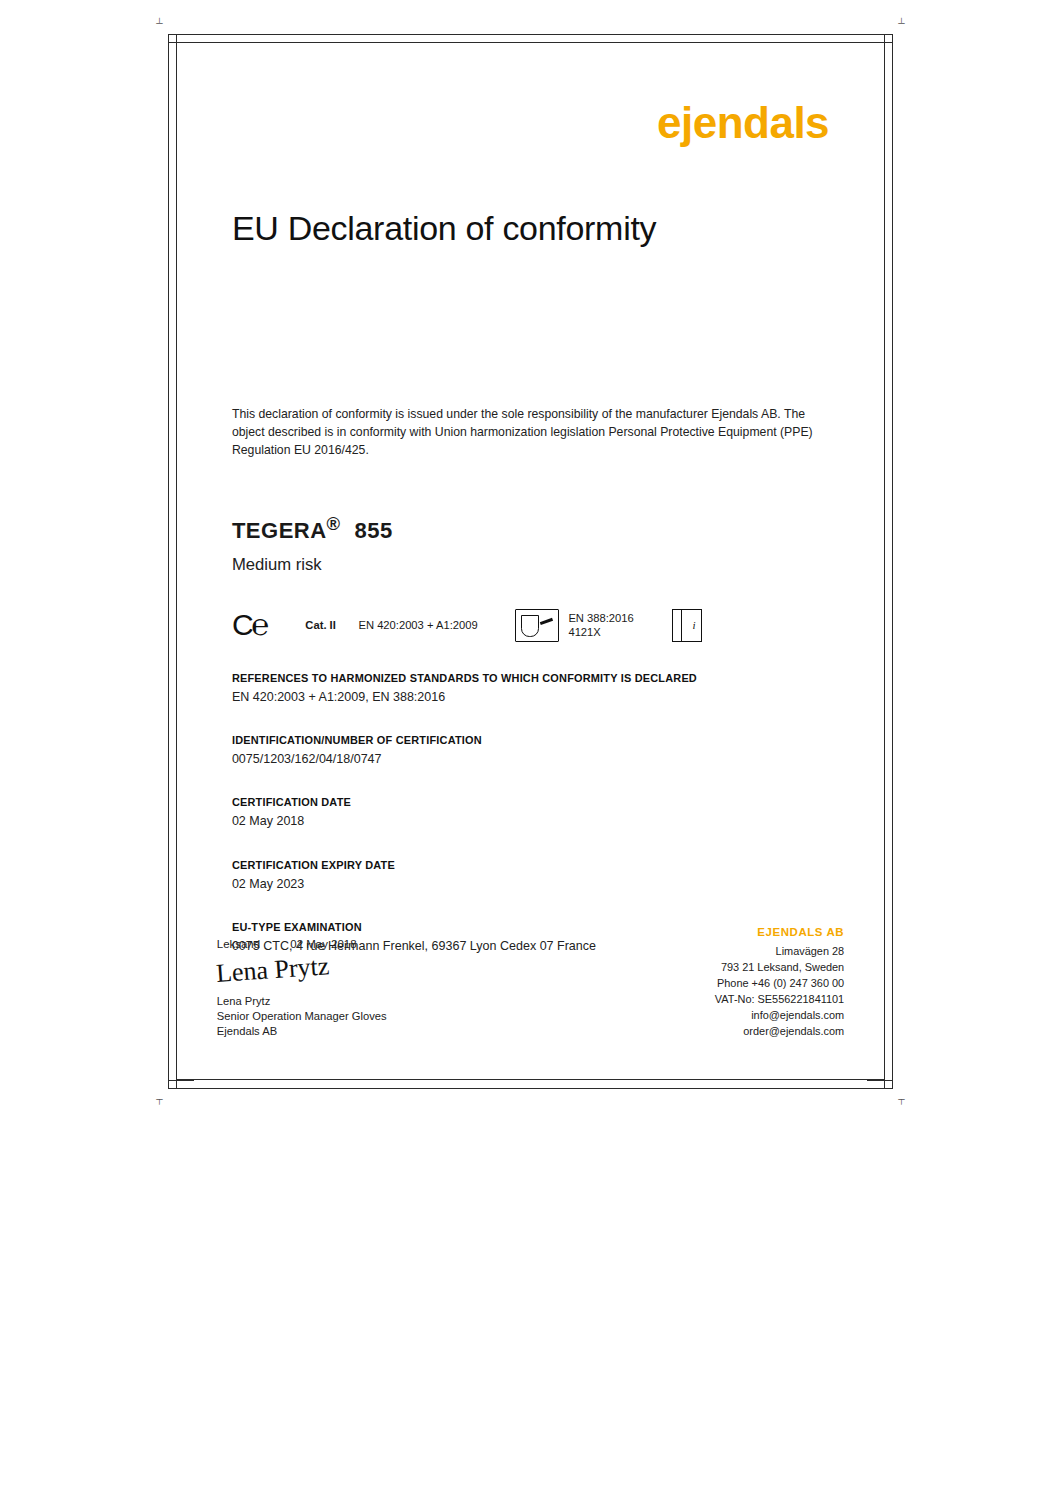┴ ┴ ┬ ┬
ejendals
EU Declaration of conformity
This declaration of conformity is issued under the sole responsibility of the manufacturer Ejendals AB. The object described is in conformity with Union harmonization legislation Personal Protective Equipment (PPE) Regulation EU 2016/425.
TEGERA®855
Medium risk
C℮ Cat. II EN 420:2003 + A1:2009 EN 388:2016
4121X
References to harmonized standards to which conformity is declared
EN 420:2003 + A1:2009, EN 388:2016
Identification/number of certification
0075/1203/162/04/18/0747
Certification date
02 May 2018
Certification expiry date
02 May 2023
EU-type examination
0075 CTC, 4 rue Hermann Frenkel, 69367 Lyon Cedex 07 France
Leksand 02 May 2018
Lena Prytz
Lena Prytz
Senior Operation Manager Gloves
Ejendals AB
EJENDALS AB
Limavägen 28
793 21 Leksand, Sweden
Phone +46 (0) 247 360 00
VAT-No: SE556221841101
info@ejendals.com
order@ejendals.com